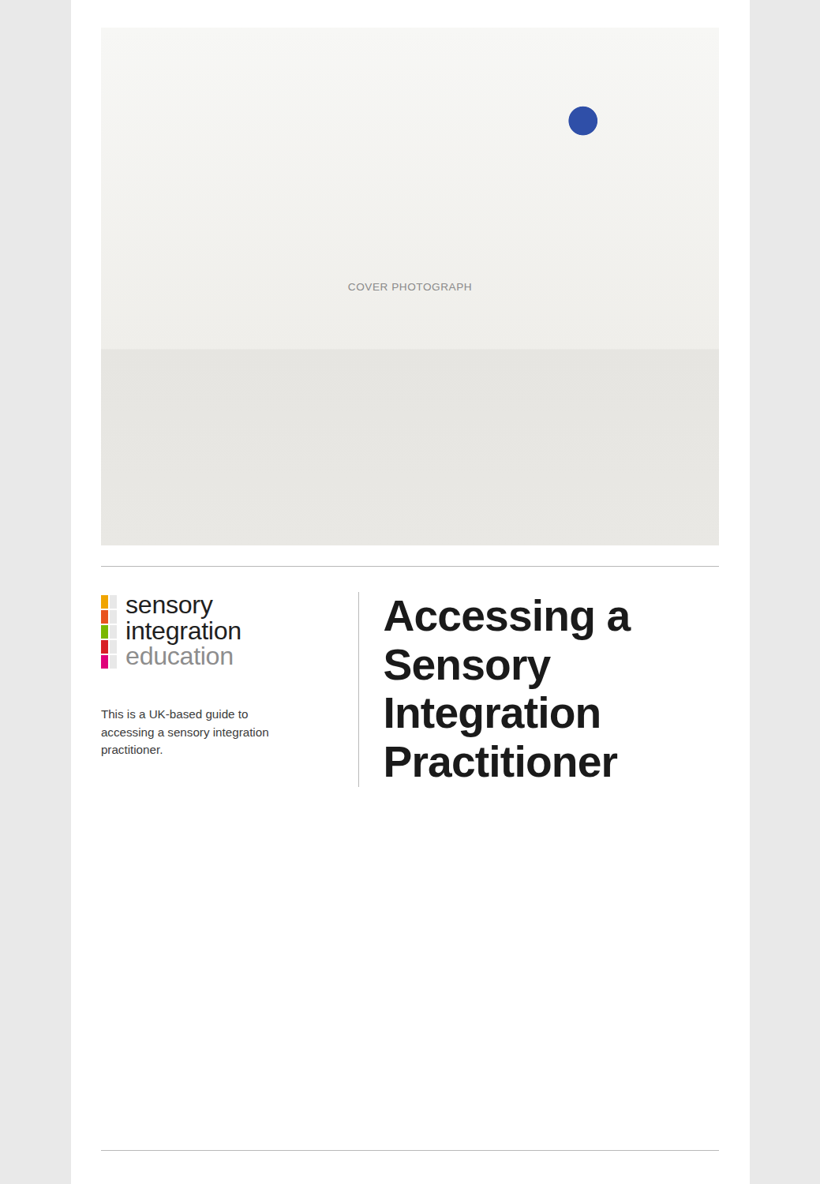Cover photograph
sensory integration education
This is a UK-based guide to accessing a sensory integration practitioner.
Accessing a Sensory Integration Practitioner